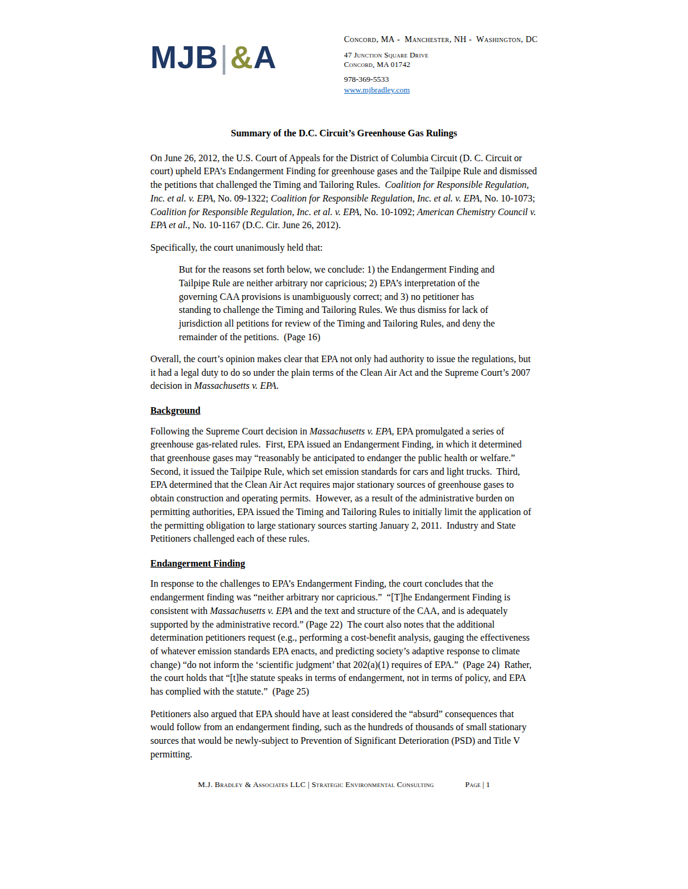MJB|&A
Concord, MA - Manchester, NH - Washington, DC
47 Junction Square Drive
Concord, MA 01742
978-369-5533
www.mjbradley.com
Summary of the D.C. Circuit’s Greenhouse Gas Rulings
On June 26, 2012, the U.S. Court of Appeals for the District of Columbia Circuit (D. C. Circuit or court) upheld EPA’s Endangerment Finding for greenhouse gases and the Tailpipe Rule and dismissed the petitions that challenged the Timing and Tailoring Rules. Coalition for Responsible Regulation, Inc. et al. v. EPA, No. 09-1322; Coalition for Responsible Regulation, Inc. et al. v. EPA, No. 10-1073; Coalition for Responsible Regulation, Inc. et al. v. EPA, No. 10-1092; American Chemistry Council v. EPA et al., No. 10-1167 (D.C. Cir. June 26, 2012).
Specifically, the court unanimously held that:
But for the reasons set forth below, we conclude: 1) the Endangerment Finding and Tailpipe Rule are neither arbitrary nor capricious; 2) EPA’s interpretation of the governing CAA provisions is unambiguously correct; and 3) no petitioner has standing to challenge the Timing and Tailoring Rules. We thus dismiss for lack of jurisdiction all petitions for review of the Timing and Tailoring Rules, and deny the remainder of the petitions. (Page 16)
Overall, the court’s opinion makes clear that EPA not only had authority to issue the regulations, but it had a legal duty to do so under the plain terms of the Clean Air Act and the Supreme Court’s 2007 decision in Massachusetts v. EPA.
Background
Following the Supreme Court decision in Massachusetts v. EPA, EPA promulgated a series of greenhouse gas-related rules. First, EPA issued an Endangerment Finding, in which it determined that greenhouse gases may “reasonably be anticipated to endanger the public health or welfare.” Second, it issued the Tailpipe Rule, which set emission standards for cars and light trucks. Third, EPA determined that the Clean Air Act requires major stationary sources of greenhouse gases to obtain construction and operating permits. However, as a result of the administrative burden on permitting authorities, EPA issued the Timing and Tailoring Rules to initially limit the application of the permitting obligation to large stationary sources starting January 2, 2011. Industry and State Petitioners challenged each of these rules.
Endangerment Finding
In response to the challenges to EPA’s Endangerment Finding, the court concludes that the endangerment finding was “neither arbitrary nor capricious.” “[T]he Endangerment Finding is consistent with Massachusetts v. EPA and the text and structure of the CAA, and is adequately supported by the administrative record.” (Page 22) The court also notes that the additional determination petitioners request (e.g., performing a cost-benefit analysis, gauging the effectiveness of whatever emission standards EPA enacts, and predicting society’s adaptive response to climate change) “do not inform the ‘scientific judgment’ that 202(a)(1) requires of EPA.” (Page 24) Rather, the court holds that “[t]he statute speaks in terms of endangerment, not in terms of policy, and EPA has complied with the statute.” (Page 25)
Petitioners also argued that EPA should have at least considered the “absurd” consequences that would follow from an endangerment finding, such as the hundreds of thousands of small stationary sources that would be newly-subject to Prevention of Significant Deterioration (PSD) and Title V permitting.
M.J. Bradley & Associates LLC | Strategic Environmental Consulting Page | 1